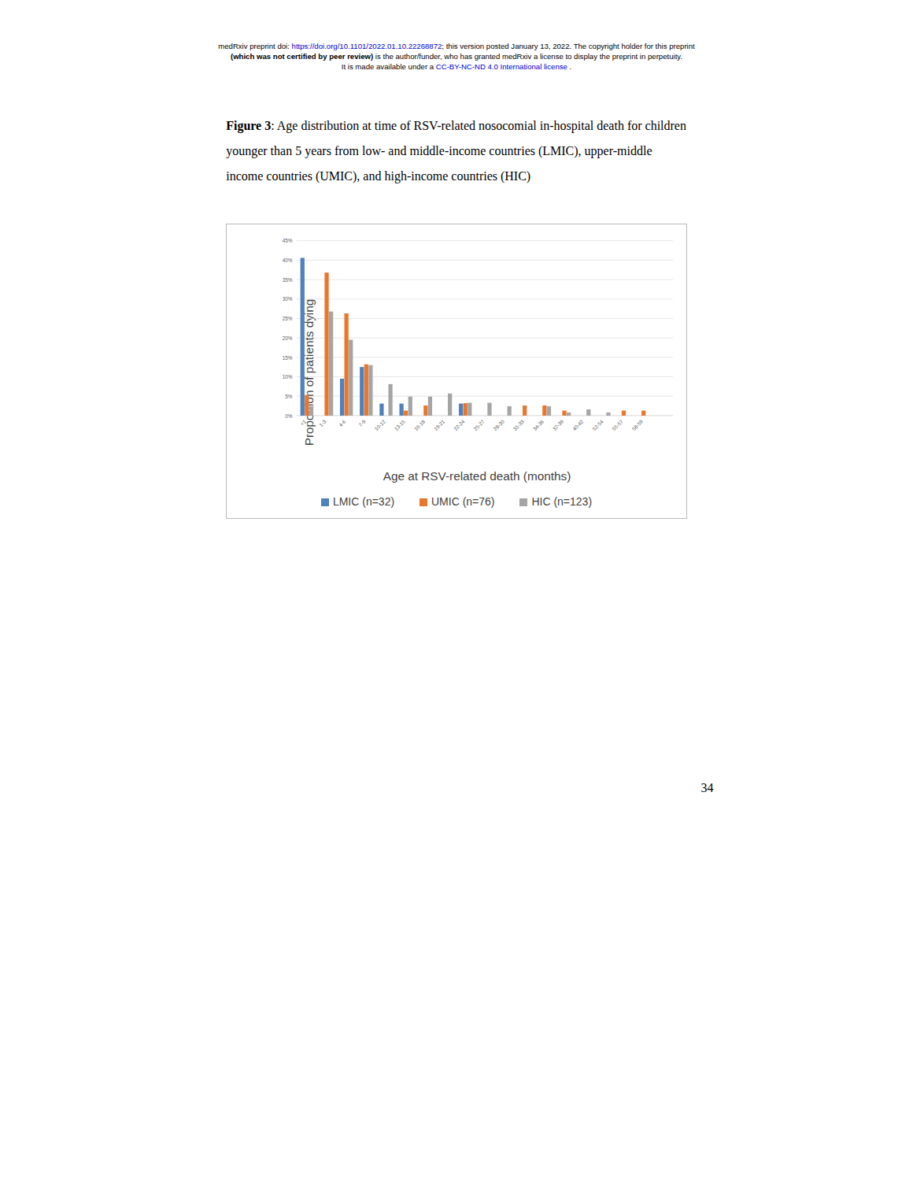medRxiv preprint doi: https://doi.org/10.1101/2022.01.10.22268872; this version posted January 13, 2022. The copyright holder for this preprint
(which was not certified by peer review) is the author/funder, who has granted medRxiv a license to display the preprint in perpetuity.
It is made available under a CC-BY-NC-ND 4.0 International license .
Figure 3: Age distribution at time of RSV-related nosocomial in-hospital death for children younger than 5 years from low- and middle-income countries (LMIC), upper-middle income countries (UMIC), and high-income countries (HIC)
Proportion of patients dying
45% 40% 35% 30% 25% 20% 15% 10% 5% 0% 1: <1 LMIC 40.6, UMIC 5.3, HIC 2.4 2: 1-3 LMIC 0, UMIC 36.8, HIC 26.8 3: 4-6 LMIC 9.5, UMIC 26.3, HIC 19.5 4: 7-9 LMIC 12.5, UMIC 13.2, HIC 13.0 5: 10-12 LMIC 3.1, UMIC 0, HIC 8.1 6: 13-15 LMIC 3.1, UMIC 1.3, HIC 4.9 7: 16-18 LMIC 0, UMIC 2.6, HIC 4.9 8: 19-21 HIC 5.7 9: 22-24 LMIC 3.1, UMIC 3.2, HIC 3.3 10: 25-27 HIC 3.3 11: 28-30 HIC 2.4 12: 31-33 UMIC 2.6 13: 34-36 UMIC 2.6, HIC 2.4 14: 37-39 UMIC 1.3, HIC 0.8 15: 40-42 HIC 1.6 16: 52-54 HIC 0.8 17: 55-57 UMIC 1.3 18: 58-59 UMIC 1.3 <1 1-3 4-6 7-9 10-12 13-15 16-18 19-21 22-24 25-27 28-30 31-33 34-36 37-39 40-42 52-54 55-57 58-59
Age at RSV-related death (months)
LMIC (n=32) UMIC (n=76) HIC (n=123)
34